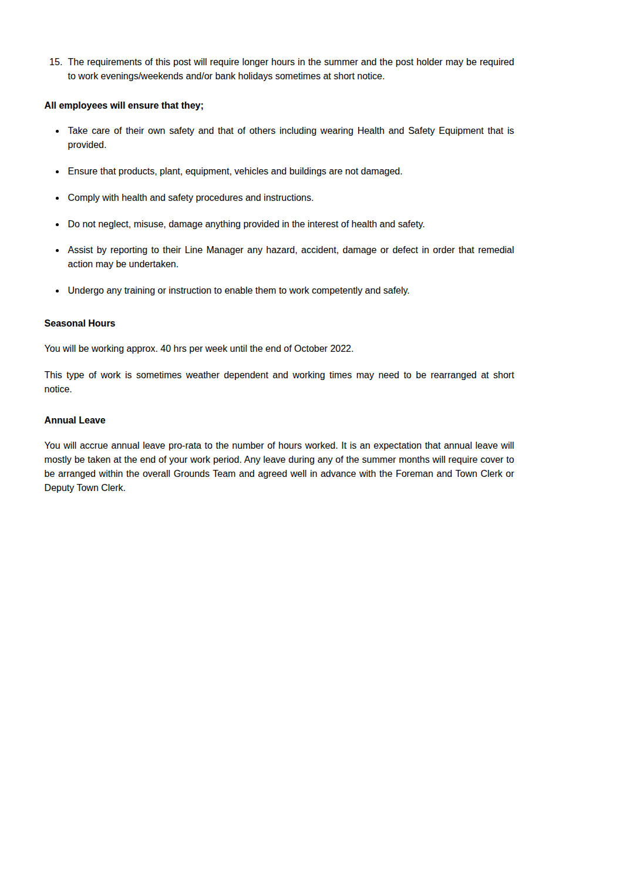The requirements of this post will require longer hours in the summer and the post holder may be required to work evenings/weekends and/or bank holidays sometimes at short notice.
All employees will ensure that they;
Take care of their own safety and that of others including wearing Health and Safety Equipment that is provided.
Ensure that products, plant, equipment, vehicles and buildings are not damaged.
Comply with health and safety procedures and instructions.
Do not neglect, misuse, damage anything provided in the interest of health and safety.
Assist by reporting to their Line Manager any hazard, accident, damage or defect in order that remedial action may be undertaken.
Undergo any training or instruction to enable them to work competently and safely.
Seasonal Hours
You will be working approx. 40 hrs per week until the end of October 2022.
This type of work is sometimes weather dependent and working times may need to be rearranged at short notice.
Annual Leave
You will accrue annual leave pro-rata to the number of hours worked. It is an expectation that annual leave will mostly be taken at the end of your work period. Any leave during any of the summer months will require cover to be arranged within the overall Grounds Team and agreed well in advance with the Foreman and Town Clerk or Deputy Town Clerk.